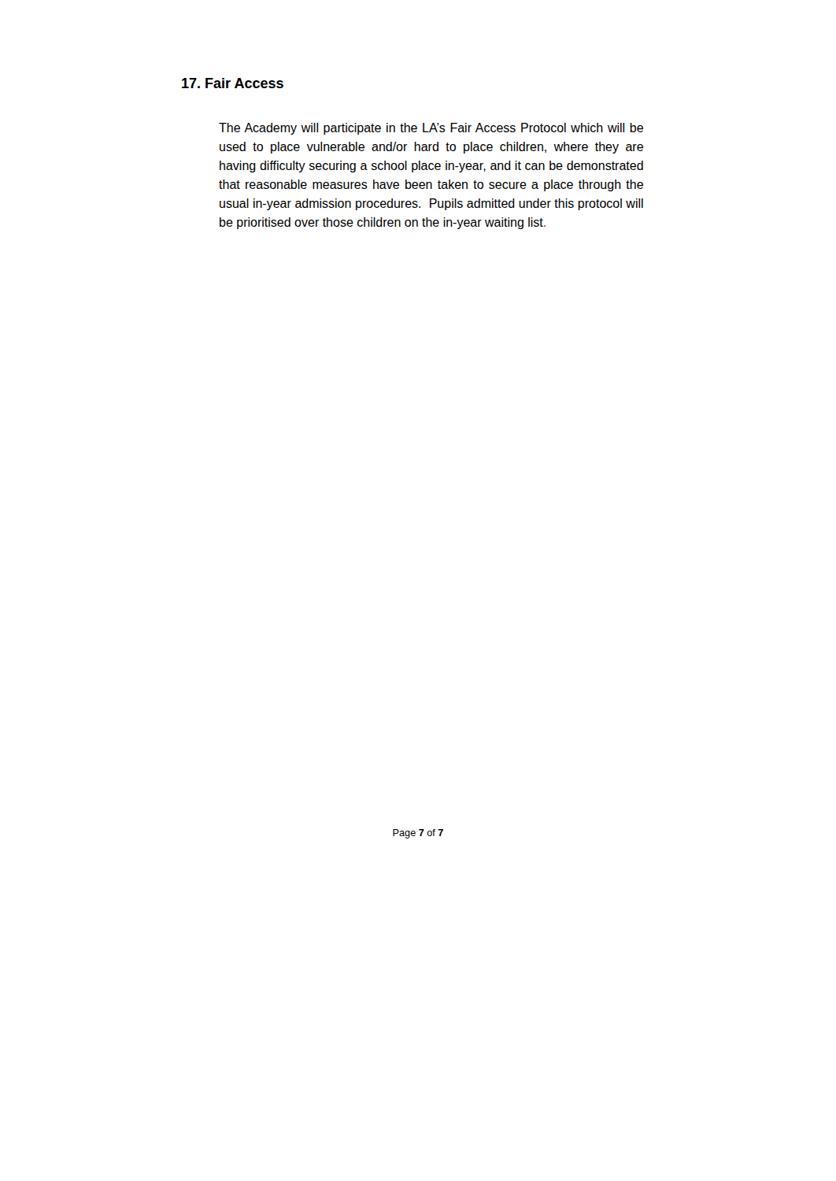17. Fair Access
The Academy will participate in the LA’s Fair Access Protocol which will be used to place vulnerable and/or hard to place children, where they are having difficulty securing a school place in-year, and it can be demonstrated that reasonable measures have been taken to secure a place through the usual in-year admission procedures. Pupils admitted under this protocol will be prioritised over those children on the in-year waiting list.
Page 7 of 7